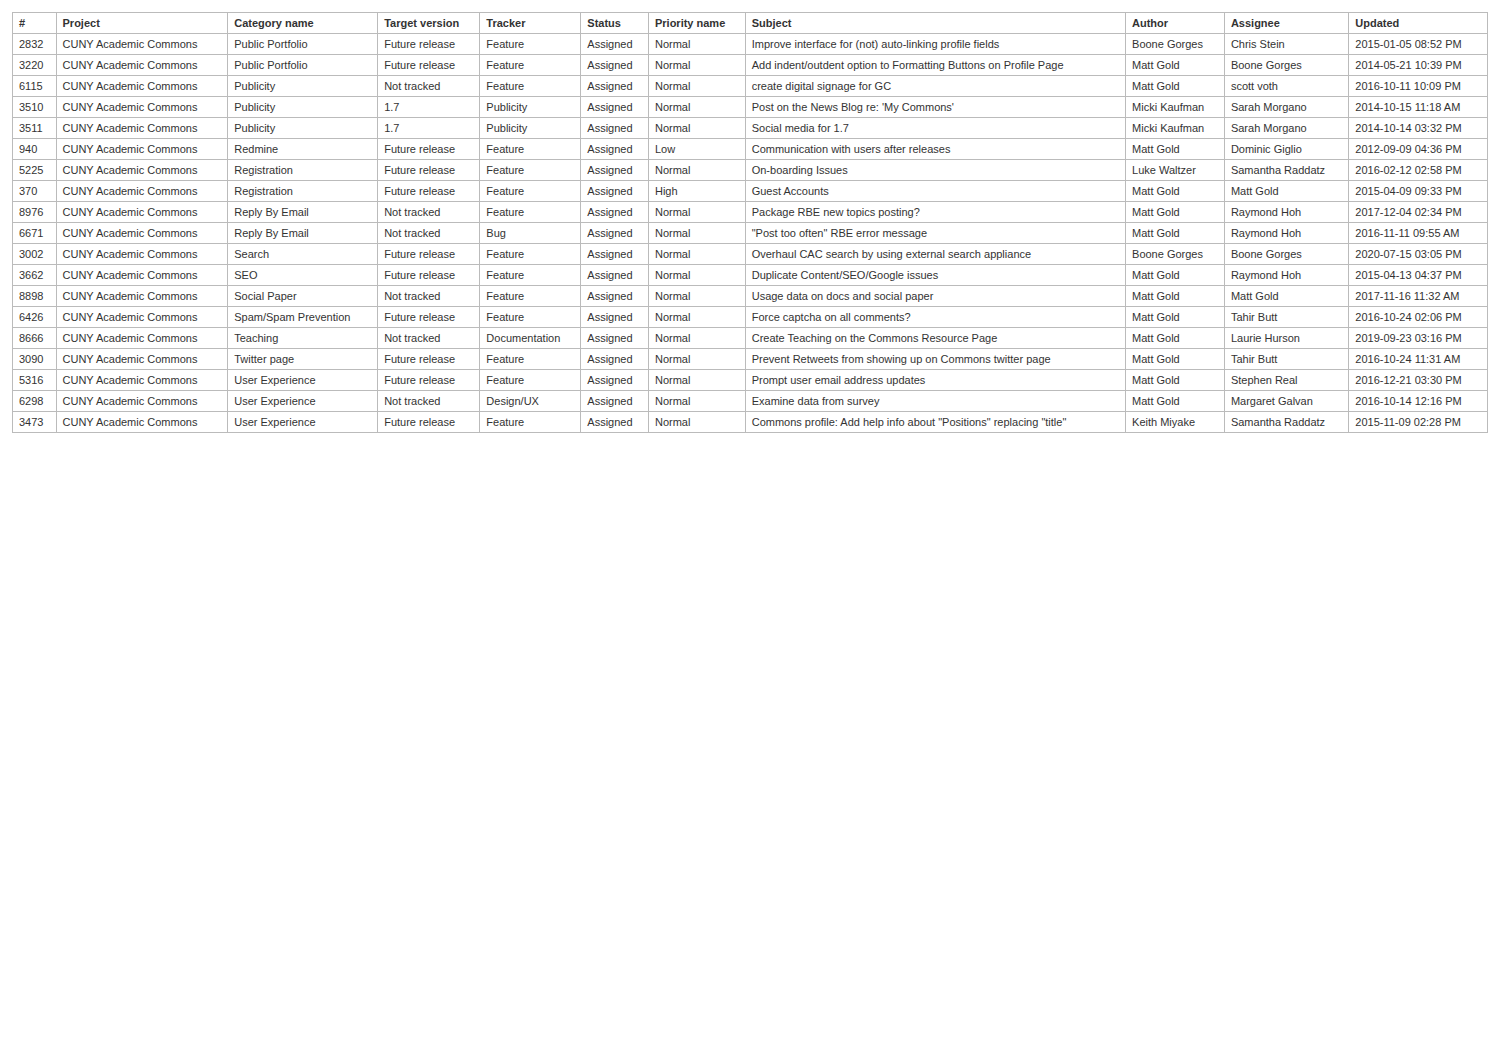| # | Project | Category name | Target version | Tracker | Status | Priority name | Subject | Author | Assignee | Updated |
| --- | --- | --- | --- | --- | --- | --- | --- | --- | --- | --- |
| 2832 | CUNY Academic Commons | Public Portfolio | Future release | Feature | Assigned | Normal | Improve interface for (not) auto-linking profile fields | Boone Gorges | Chris Stein | 2015-01-05 08:52 PM |
| 3220 | CUNY Academic Commons | Public Portfolio | Future release | Feature | Assigned | Normal | Add indent/outdent option to Formatting Buttons on Profile Page | Matt Gold | Boone Gorges | 2014-05-21 10:39 PM |
| 6115 | CUNY Academic Commons | Publicity | Not tracked | Feature | Assigned | Normal | create digital signage for GC | Matt Gold | scott voth | 2016-10-11 10:09 PM |
| 3510 | CUNY Academic Commons | Publicity | 1.7 | Publicity | Assigned | Normal | Post on the News Blog re: 'My Commons' | Micki Kaufman | Sarah Morgano | 2014-10-15 11:18 AM |
| 3511 | CUNY Academic Commons | Publicity | 1.7 | Publicity | Assigned | Normal | Social media for 1.7 | Micki Kaufman | Sarah Morgano | 2014-10-14 03:32 PM |
| 940 | CUNY Academic Commons | Redmine | Future release | Feature | Assigned | Low | Communication with users after releases | Matt Gold | Dominic Giglio | 2012-09-09 04:36 PM |
| 5225 | CUNY Academic Commons | Registration | Future release | Feature | Assigned | Normal | On-boarding Issues | Luke Waltzer | Samantha Raddatz | 2016-02-12 02:58 PM |
| 370 | CUNY Academic Commons | Registration | Future release | Feature | Assigned | High | Guest Accounts | Matt Gold | Matt Gold | 2015-04-09 09:33 PM |
| 8976 | CUNY Academic Commons | Reply By Email | Not tracked | Feature | Assigned | Normal | Package RBE new topics posting? | Matt Gold | Raymond Hoh | 2017-12-04 02:34 PM |
| 6671 | CUNY Academic Commons | Reply By Email | Not tracked | Bug | Assigned | Normal | "Post too often" RBE error message | Matt Gold | Raymond Hoh | 2016-11-11 09:55 AM |
| 3002 | CUNY Academic Commons | Search | Future release | Feature | Assigned | Normal | Overhaul CAC search by using external search appliance | Boone Gorges | Boone Gorges | 2020-07-15 03:05 PM |
| 3662 | CUNY Academic Commons | SEO | Future release | Feature | Assigned | Normal | Duplicate Content/SEO/Google issues | Matt Gold | Raymond Hoh | 2015-04-13 04:37 PM |
| 8898 | CUNY Academic Commons | Social Paper | Not tracked | Feature | Assigned | Normal | Usage data on docs and social paper | Matt Gold | Matt Gold | 2017-11-16 11:32 AM |
| 6426 | CUNY Academic Commons | Spam/Spam Prevention | Future release | Feature | Assigned | Normal | Force captcha on all comments? | Matt Gold | Tahir Butt | 2016-10-24 02:06 PM |
| 8666 | CUNY Academic Commons | Teaching | Not tracked | Documentation | Assigned | Normal | Create Teaching on the Commons Resource Page | Matt Gold | Laurie Hurson | 2019-09-23 03:16 PM |
| 3090 | CUNY Academic Commons | Twitter page | Future release | Feature | Assigned | Normal | Prevent Retweets from showing up on Commons twitter page | Matt Gold | Tahir Butt | 2016-10-24 11:31 AM |
| 5316 | CUNY Academic Commons | User Experience | Future release | Feature | Assigned | Normal | Prompt user email address updates | Matt Gold | Stephen Real | 2016-12-21 03:30 PM |
| 6298 | CUNY Academic Commons | User Experience | Not tracked | Design/UX | Assigned | Normal | Examine data from survey | Matt Gold | Margaret Galvan | 2016-10-14 12:16 PM |
| 3473 | CUNY Academic Commons | User Experience | Future release | Feature | Assigned | Normal | Commons profile: Add help info about "Positions" replacing "title" | Keith Miyake | Samantha Raddatz | 2015-11-09 02:28 PM |